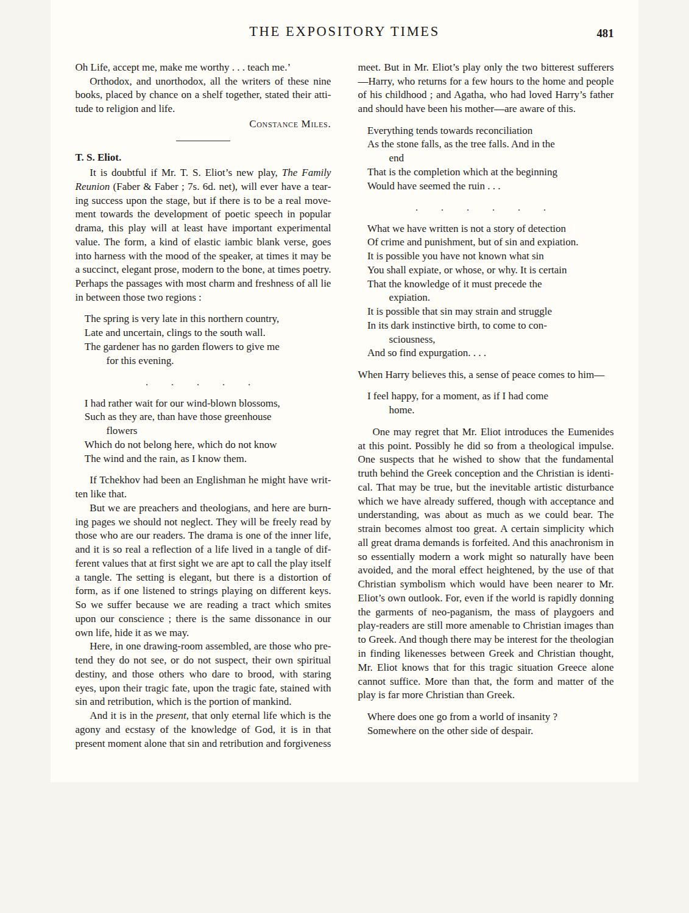The Expository Times
481
Oh Life, accept me, make me worthy . . . teach me.’
Orthodox, and unorthodox, all the writers of these nine books, placed by chance on a shelf together, stated their attitude to religion and life.
Constance Miles.
T. S. Eliot.
It is doubtful if Mr. T. S. Eliot’s new play, The Family Reunion (Faber & Faber ; 7s. 6d. net), will ever have a tearing success upon the stage, but if there is to be a real movement towards the development of poetic speech in popular drama, this play will at least have important experimental value. The form, a kind of elastic iambic blank verse, goes into harness with the mood of the speaker, at times it may be a succinct, elegant prose, modern to the bone, at times poetry. Perhaps the passages with most charm and freshness of all lie in between those two regions :
The spring is very late in this northern country,
Late and uncertain, clings to the south wall.
The gardener has no garden flowers to give me
for this evening.
. . . . .
I had rather wait for our wind-blown blossoms,
Such as they are, than have those greenhouse
flowers
Which do not belong here, which do not know
The wind and the rain, as I know them.
If Tchekhov had been an Englishman he might have written like that.
But we are preachers and theologians, and here are burning pages we should not neglect. They will be freely read by those who are our readers. The drama is one of the inner life, and it is so real a reflection of a life lived in a tangle of different values that at first sight we are apt to call the play itself a tangle. The setting is elegant, but there is a distortion of form, as if one listened to strings playing on different keys. So we suffer because we are reading a tract which smites upon our conscience ; there is the same dissonance in our own life, hide it as we may.
Here, in one drawing-room assembled, are those who pretend they do not see, or do not suspect, their own spiritual destiny, and those others who dare to brood, with staring eyes, upon their tragic fate, upon the tragic fate, stained with sin and retribution, which is the portion of mankind.
And it is in the present, that only eternal life which is the agony and ecstasy of the knowledge of God, it is in that present moment alone that sin and retribution and forgiveness meet. But in Mr. Eliot’s play only the two bitterest sufferers—Harry, who returns for a few hours to the home and people of his childhood ; and Agatha, who had loved Harry’s father and should have been his mother—are aware of this.
Everything tends towards reconciliation
As the stone falls, as the tree falls. And in the
end
That is the completion which at the beginning
Would have seemed the ruin . . .
. . . . . .
What we have written is not a story of detection
Of crime and punishment, but of sin and expiation.
It is possible you have not known what sin
You shall expiate, or whose, or why. It is certain
That the knowledge of it must precede the
expiation.
It is possible that sin may strain and struggle
In its dark instinctive birth, to come to con-
sciousness,
And so find expurgation. . . .
When Harry believes this, a sense of peace comes to him—
I feel happy, for a moment, as if I had come
home.
One may regret that Mr. Eliot introduces the Eumenides at this point. Possibly he did so from a theological impulse. One suspects that he wished to show that the fundamental truth behind the Greek conception and the Christian is identical. That may be true, but the inevitable artistic disturbance which we have already suffered, though with acceptance and understanding, was about as much as we could bear. The strain becomes almost too great. A certain simplicity which all great drama demands is forfeited. And this anachronism in so essentially modern a work might so naturally have been avoided, and the moral effect heightened, by the use of that Christian symbolism which would have been nearer to Mr. Eliot’s own outlook. For, even if the world is rapidly donning the garments of neo-paganism, the mass of playgoers and play-readers are still more amenable to Christian images than to Greek. And though there may be interest for the theologian in finding likenesses between Greek and Christian thought, Mr. Eliot knows that for this tragic situation Greece alone cannot suffice. More than that, the form and matter of the play is far more Christian than Greek.
Where does one go from a world of insanity ?
Somewhere on the other side of despair.